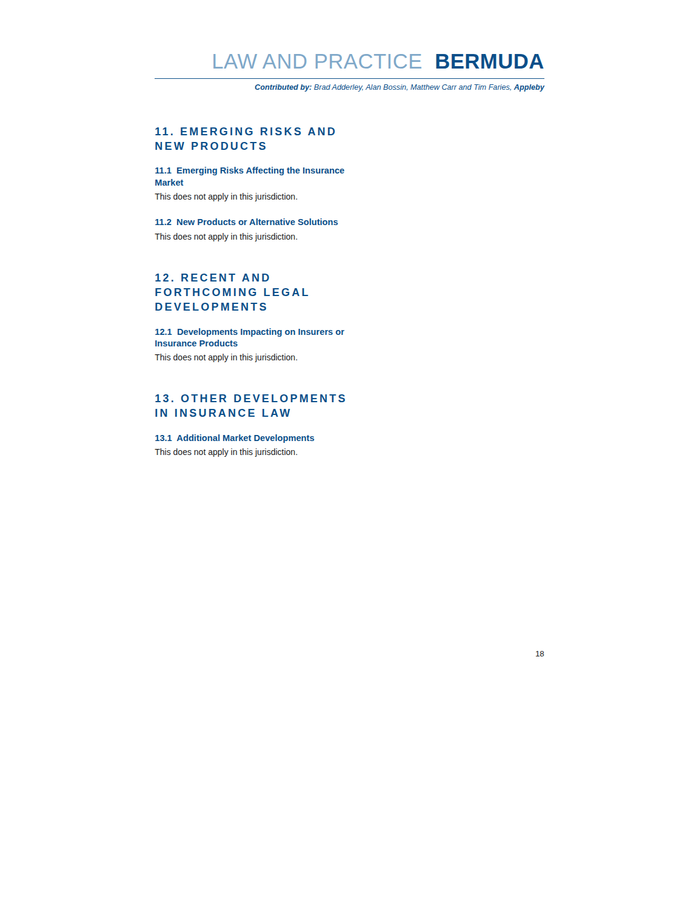LAW AND PRACTICE BERMUDA
Contributed by: Brad Adderley, Alan Bossin, Matthew Carr and Tim Faries, Appleby
11. Emerging Risks and New Products
11.1 Emerging Risks Affecting the Insurance Market
This does not apply in this jurisdiction.
11.2 New Products or Alternative Solutions
This does not apply in this jurisdiction.
12. Recent and Forthcoming Legal Developments
12.1 Developments Impacting on Insurers or Insurance Products
This does not apply in this jurisdiction.
13. Other Developments in Insurance Law
13.1 Additional Market Developments
This does not apply in this jurisdiction.
18